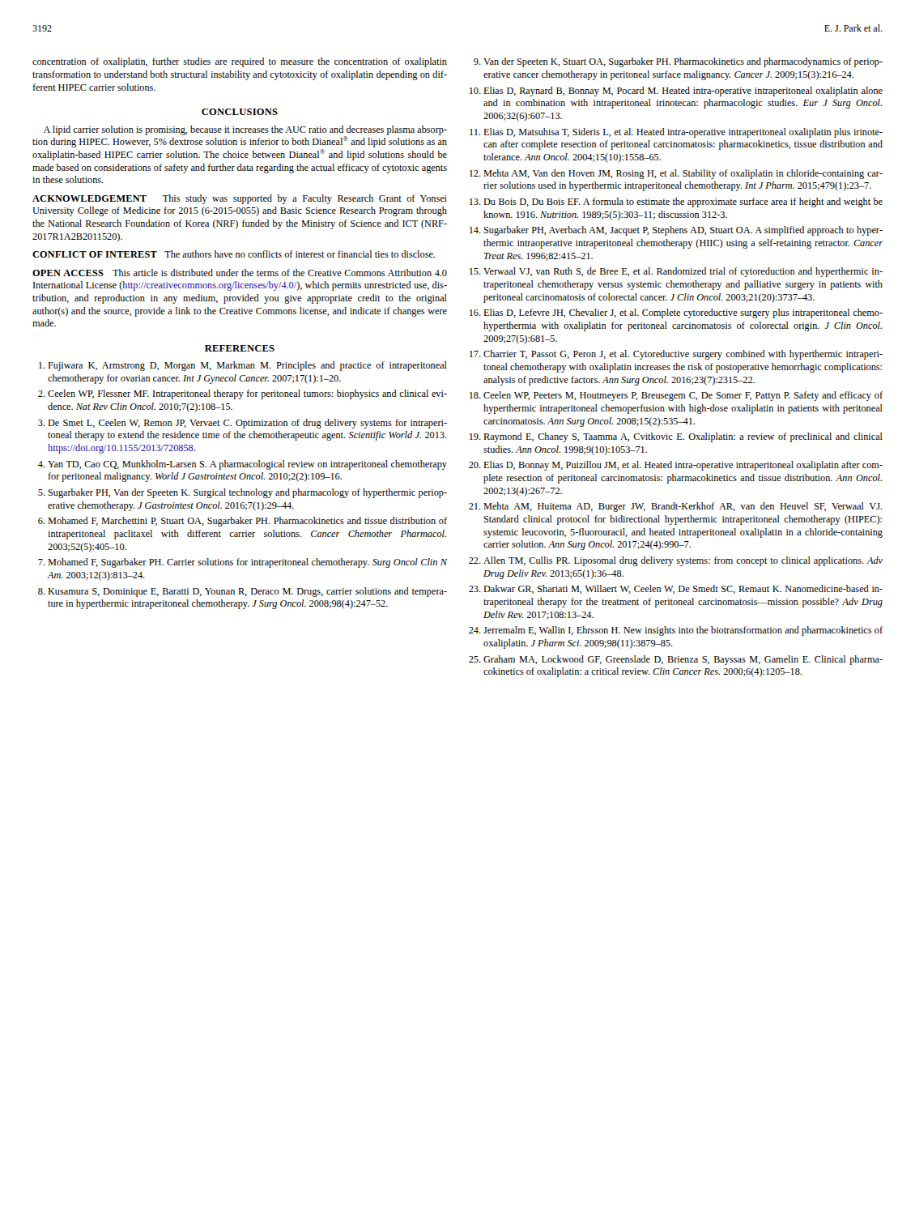3192
E. J. Park et al.
concentration of oxaliplatin, further studies are required to measure the concentration of oxaliplatin transformation to understand both structural instability and cytotoxicity of oxaliplatin depending on different HIPEC carrier solutions.
CONCLUSIONS
A lipid carrier solution is promising, because it increases the AUC ratio and decreases plasma absorption during HIPEC. However, 5% dextrose solution is inferior to both Dianeal® and lipid solutions as an oxaliplatin-based HIPEC carrier solution. The choice between Dianeal® and lipid solutions should be made based on considerations of safety and further data regarding the actual efficacy of cytotoxic agents in these solutions.
ACKNOWLEDGEMENT This study was supported by a Faculty Research Grant of Yonsei University College of Medicine for 2015 (6-2015-0055) and Basic Science Research Program through the National Research Foundation of Korea (NRF) funded by the Ministry of Science and ICT (NRF-2017R1A2B2011520).
CONFLICT OF INTEREST The authors have no conflicts of interest or financial ties to disclose.
OPEN ACCESS This article is distributed under the terms of the Creative Commons Attribution 4.0 International License (http://creativecommons.org/licenses/by/4.0/), which permits unrestricted use, distribution, and reproduction in any medium, provided you give appropriate credit to the original author(s) and the source, provide a link to the Creative Commons license, and indicate if changes were made.
REFERENCES
Fujiwara K, Armstrong D, Morgan M, Markman M. Principles and practice of intraperitoneal chemotherapy for ovarian cancer. Int J Gynecol Cancer. 2007;17(1):1–20.
Ceelen WP, Flessner MF. Intraperitoneal therapy for peritoneal tumors: biophysics and clinical evidence. Nat Rev Clin Oncol. 2010;7(2):108–15.
De Smet L, Ceelen W, Remon JP, Vervaet C. Optimization of drug delivery systems for intraperitoneal therapy to extend the residence time of the chemotherapeutic agent. Scientific World J. 2013. https://doi.org/10.1155/2013/720858.
Yan TD, Cao CQ, Munkholm-Larsen S. A pharmacological review on intraperitoneal chemotherapy for peritoneal malignancy. World J Gastrointest Oncol. 2010;2(2):109–16.
Sugarbaker PH, Van der Speeten K. Surgical technology and pharmacology of hyperthermic perioperative chemotherapy. J Gastrointest Oncol. 2016;7(1):29–44.
Mohamed F, Marchettini P, Stuart OA, Sugarbaker PH. Pharmacokinetics and tissue distribution of intraperitoneal paclitaxel with different carrier solutions. Cancer Chemother Pharmacol. 2003;52(5):405–10.
Mohamed F, Sugarbaker PH. Carrier solutions for intraperitoneal chemotherapy. Surg Oncol Clin N Am. 2003;12(3):813–24.
Kusamura S, Dominique E, Baratti D, Younan R, Deraco M. Drugs, carrier solutions and temperature in hyperthermic intraperitoneal chemotherapy. J Surg Oncol. 2008;98(4):247–52.
Van der Speeten K, Stuart OA, Sugarbaker PH. Pharmacokinetics and pharmacodynamics of perioperative cancer chemotherapy in peritoneal surface malignancy. Cancer J. 2009;15(3):216–24.
Elias D, Raynard B, Bonnay M, Pocard M. Heated intra-operative intraperitoneal oxaliplatin alone and in combination with intraperitoneal irinotecan: pharmacologic studies. Eur J Surg Oncol. 2006;32(6):607–13.
Elias D, Matsuhisa T, Sideris L, et al. Heated intra-operative intraperitoneal oxaliplatin plus irinotecan after complete resection of peritoneal carcinomatosis: pharmacokinetics, tissue distribution and tolerance. Ann Oncol. 2004;15(10):1558–65.
Mehta AM, Van den Hoven JM, Rosing H, et al. Stability of oxaliplatin in chloride-containing carrier solutions used in hyperthermic intraperitoneal chemotherapy. Int J Pharm. 2015;479(1):23–7.
Du Bois D, Du Bois EF. A formula to estimate the approximate surface area if height and weight be known. 1916. Nutrition. 1989;5(5):303–11; discussion 312-3.
Sugarbaker PH, Averbach AM, Jacquet P, Stephens AD, Stuart OA. A simplified approach to hyperthermic intraoperative intraperitoneal chemotherapy (HIIC) using a self-retaining retractor. Cancer Treat Res. 1996;82:415–21.
Verwaal VJ, van Ruth S, de Bree E, et al. Randomized trial of cytoreduction and hyperthermic intraperitoneal chemotherapy versus systemic chemotherapy and palliative surgery in patients with peritoneal carcinomatosis of colorectal cancer. J Clin Oncol. 2003;21(20):3737–43.
Elias D, Lefevre JH, Chevalier J, et al. Complete cytoreductive surgery plus intraperitoneal chemohyperthermia with oxaliplatin for peritoneal carcinomatosis of colorectal origin. J Clin Oncol. 2009;27(5):681–5.
Charrier T, Passot G, Peron J, et al. Cytoreductive surgery combined with hyperthermic intraperitoneal chemotherapy with oxaliplatin increases the risk of postoperative hemorrhagic complications: analysis of predictive factors. Ann Surg Oncol. 2016;23(7):2315–22.
Ceelen WP, Peeters M, Houtmeyers P, Breusegem C, De Somer F, Pattyn P. Safety and efficacy of hyperthermic intraperitoneal chemoperfusion with high-dose oxaliplatin in patients with peritoneal carcinomatosis. Ann Surg Oncol. 2008;15(2):535–41.
Raymond E, Chaney S, Taamma A, Cvitkovic E. Oxaliplatin: a review of preclinical and clinical studies. Ann Oncol. 1998;9(10):1053–71.
Elias D, Bonnay M, Puizillou JM, et al. Heated intra-operative intraperitoneal oxaliplatin after complete resection of peritoneal carcinomatosis: pharmacokinetics and tissue distribution. Ann Oncol. 2002;13(4):267–72.
Mehta AM, Huitema AD, Burger JW, Brandt-Kerkhof AR, van den Heuvel SF, Verwaal VJ. Standard clinical protocol for bidirectional hyperthermic intraperitoneal chemotherapy (HIPEC): systemic leucovorin, 5-fluorouracil, and heated intraperitoneal oxaliplatin in a chloride-containing carrier solution. Ann Surg Oncol. 2017;24(4):990–7.
Allen TM, Cullis PR. Liposomal drug delivery systems: from concept to clinical applications. Adv Drug Deliv Rev. 2013;65(1):36–48.
Dakwar GR, Shariati M, Willaert W, Ceelen W, De Smedt SC, Remaut K. Nanomedicine-based intraperitoneal therapy for the treatment of peritoneal carcinomatosis—mission possible? Adv Drug Deliv Rev. 2017;108:13–24.
Jerremalm E, Wallin I, Ehrsson H. New insights into the biotransformation and pharmacokinetics of oxaliplatin. J Pharm Sci. 2009;98(11):3879–85.
Graham MA, Lockwood GF, Greenslade D, Brienza S, Bayssas M, Gamelin E. Clinical pharmacokinetics of oxaliplatin: a critical review. Clin Cancer Res. 2000;6(4):1205–18.